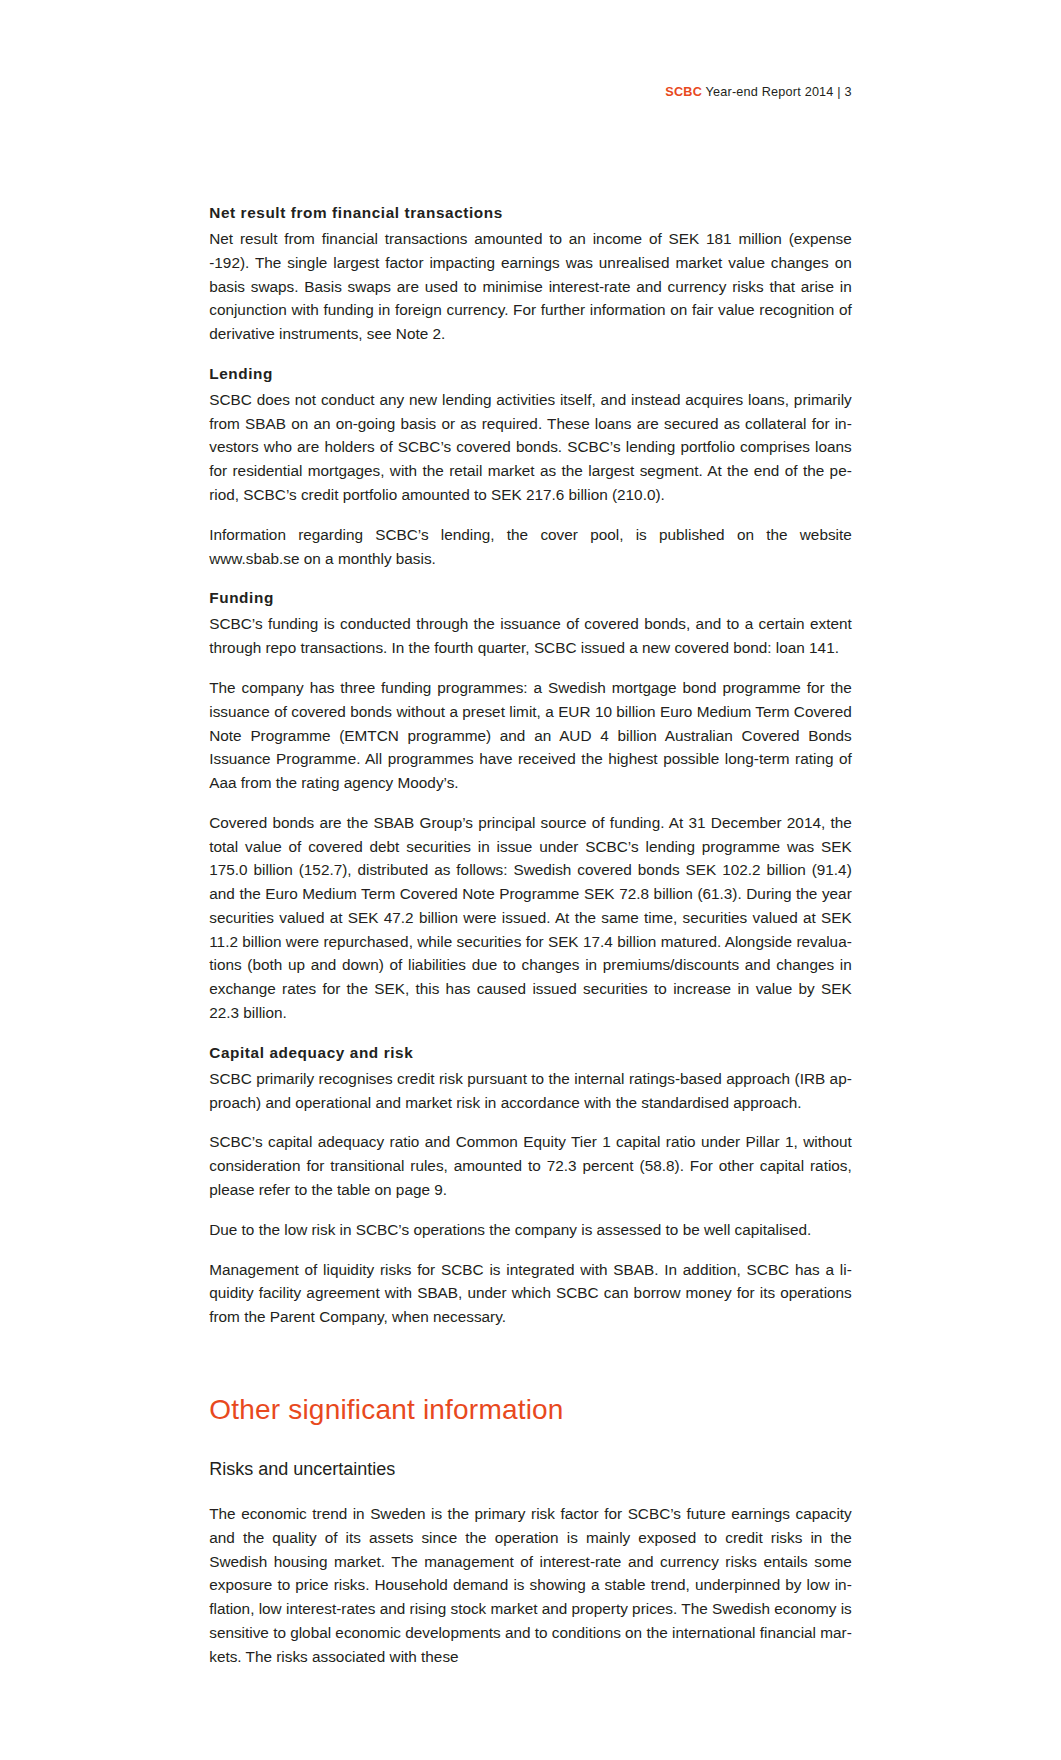SCBC Year-end Report 2014 | 3
Net result from financial transactions
Net result from financial transactions amounted to an income of SEK 181 million (expense -192). The single largest factor impacting earnings was unrealised market value changes on basis swaps. Basis swaps are used to minimise interest-rate and currency risks that arise in conjunction with funding in foreign currency. For further information on fair value recognition of derivative instruments, see Note 2.
Lending
SCBC does not conduct any new lending activities itself, and instead acquires loans, primarily from SBAB on an on-going basis or as required. These loans are secured as collateral for investors who are holders of SCBC’s covered bonds. SCBC’s lending portfolio comprises loans for residential mortgages, with the retail market as the largest segment. At the end of the period, SCBC’s credit portfolio amounted to SEK 217.6 billion (210.0).
Information regarding SCBC’s lending, the cover pool, is published on the website www.sbab.se on a monthly basis.
Funding
SCBC’s funding is conducted through the issuance of covered bonds, and to a certain extent through repo transactions. In the fourth quarter, SCBC issued a new covered bond: loan 141.
The company has three funding programmes: a Swedish mortgage bond programme for the issuance of covered bonds without a preset limit, a EUR 10 billion Euro Medium Term Covered Note Programme (EMTCN programme) and an AUD 4 billion Australian Covered Bonds Issuance Programme. All programmes have received the highest possible long-term rating of Aaa from the rating agency Moody’s.
Covered bonds are the SBAB Group’s principal source of funding. At 31 December 2014, the total value of covered debt securities in issue under SCBC’s lending programme was SEK 175.0 billion (152.7), distributed as follows: Swedish covered bonds SEK 102.2 billion (91.4) and the Euro Medium Term Covered Note Programme SEK 72.8 billion (61.3). During the year securities valued at SEK 47.2 billion were issued. At the same time, securities valued at SEK 11.2 billion were repurchased, while securities for SEK 17.4 billion matured. Alongside revaluations (both up and down) of liabilities due to changes in premiums/discounts and changes in exchange rates for the SEK, this has caused issued securities to increase in value by SEK 22.3 billion.
Capital adequacy and risk
SCBC primarily recognises credit risk pursuant to the internal ratings-based approach (IRB approach) and operational and market risk in accordance with the standardised approach.
SCBC’s capital adequacy ratio and Common Equity Tier 1 capital ratio under Pillar 1, without consideration for transitional rules, amounted to 72.3 percent (58.8). For other capital ratios, please refer to the table on page 9.
Due to the low risk in SCBC’s operations the company is assessed to be well capitalised.
Management of liquidity risks for SCBC is integrated with SBAB. In addition, SCBC has a liquidity facility agreement with SBAB, under which SCBC can borrow money for its operations from the Parent Company, when necessary.
Other significant information
Risks and uncertainties
The economic trend in Sweden is the primary risk factor for SCBC’s future earnings capacity and the quality of its assets since the operation is mainly exposed to credit risks in the Swedish housing market. The management of interest-rate and currency risks entails some exposure to price risks. Household demand is showing a stable trend, underpinned by low inflation, low interest-rates and rising stock market and property prices. The Swedish economy is sensitive to global economic developments and to conditions on the international financial markets. The risks associated with these